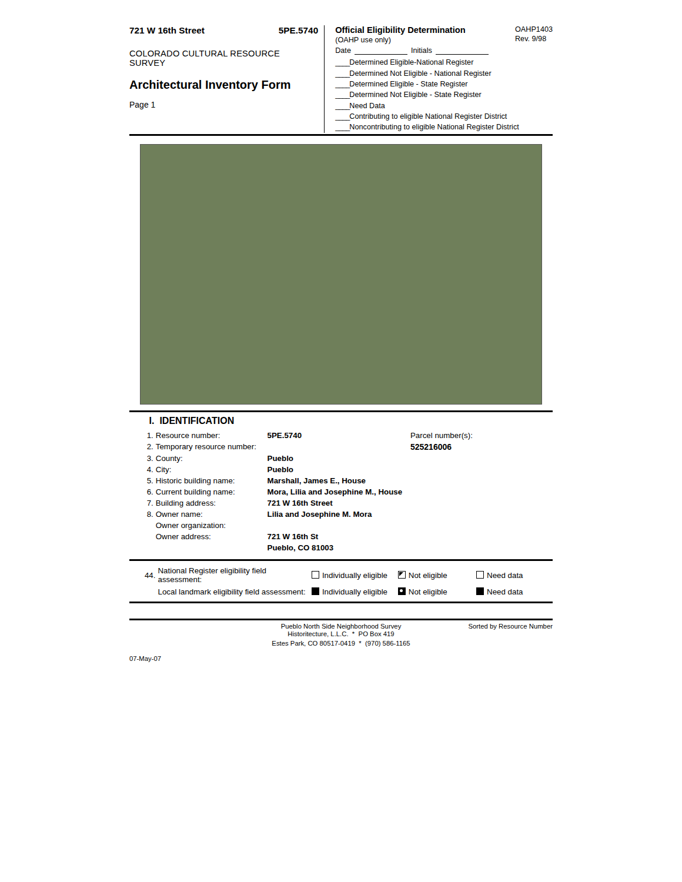721 W 16th Street 5PE.5740
COLORADO CULTURAL RESOURCE SURVEY
Architectural Inventory Form
Page 1
OAHP1403
Rev. 9/98
Official Eligibility Determination
(OAHP use only)
Date Initials
Determined Eligible-National Register
Determined Not Eligible - National Register
Determined Eligible - State Register
Determined Not Eligible - State Register
Need Data
Contributing to eligible National Register District
Noncontributing to eligible National Register District
I. IDENTIFICATION
| 1. | Resource number: | 5PE.5740 | Parcel number(s): |
| 2. | Temporary resource number: | | 525216006 |
| 3. | County: | Pueblo | |
| 4. | City: | Pueblo | |
| 5. | Historic building name: | Marshall, James E., House |
| 6. | Current building name: | Mora, Lilia and Josephine M., House |
| 7. | Building address: | 721 W 16th Street |
| 8. | Owner name: | Lilia and Josephine M. Mora |
| | Owner organization: | |
| | Owner address: | 721 W 16th St |
| | | Pueblo, CO 81003 |
| 44. | National Register eligibility field assessment: | Individually eligible | Not eligible | Need data |
| | Local landmark eligibility field assessment: | Individually eligible | Not eligible | Need data |
Sorted by Resource Number
Pueblo North Side Neighborhood Survey
Historitecture, L.L.C. * PO Box 419
Estes Park, CO 80517-0419 * (970) 586-1165
07-May-07